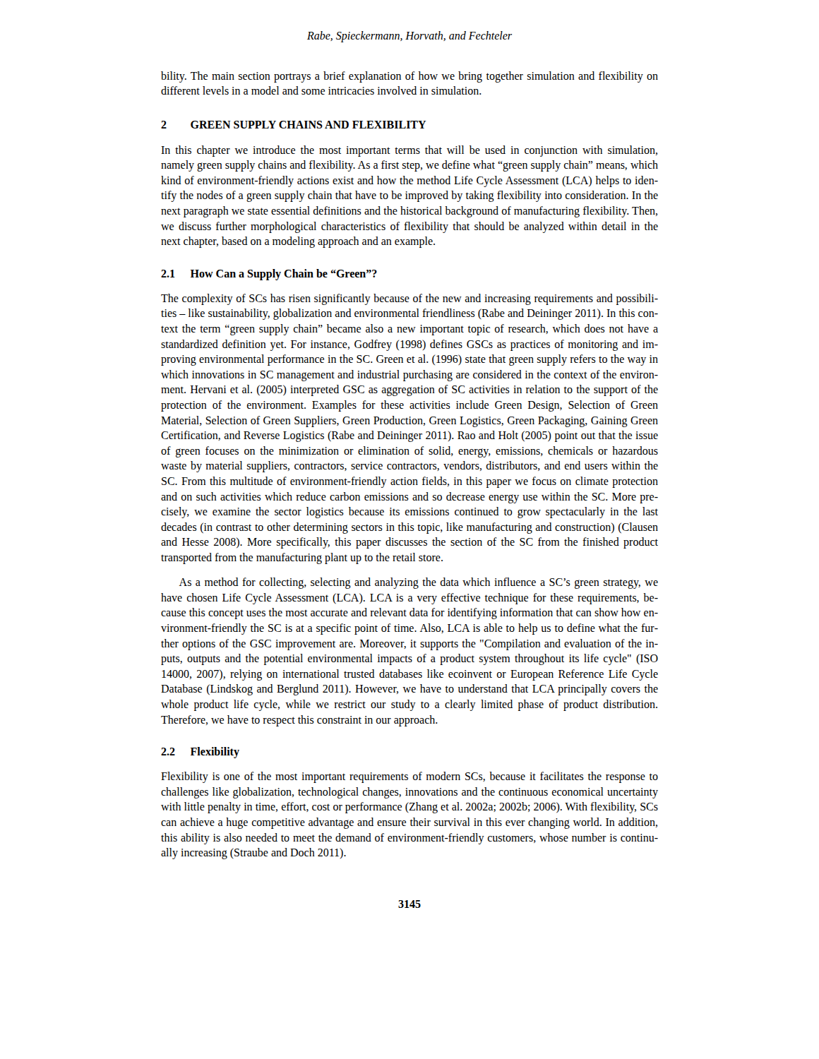Rabe, Spieckermann, Horvath, and Fechteler
bility. The main section portrays a brief explanation of how we bring together simulation and flexibility on different levels in a model and some intricacies involved in simulation.
2 GREEN SUPPLY CHAINS AND FLEXIBILITY
In this chapter we introduce the most important terms that will be used in conjunction with simulation, namely green supply chains and flexibility. As a first step, we define what “green supply chain” means, which kind of environment-friendly actions exist and how the method Life Cycle Assessment (LCA) helps to identify the nodes of a green supply chain that have to be improved by taking flexibility into consideration. In the next paragraph we state essential definitions and the historical background of manufacturing flexibility. Then, we discuss further morphological characteristics of flexibility that should be analyzed within detail in the next chapter, based on a modeling approach and an example.
2.1 How Can a Supply Chain be “Green”?
The complexity of SCs has risen significantly because of the new and increasing requirements and possibilities – like sustainability, globalization and environmental friendliness (Rabe and Deininger 2011). In this context the term “green supply chain” became also a new important topic of research, which does not have a standardized definition yet. For instance, Godfrey (1998) defines GSCs as practices of monitoring and improving environmental performance in the SC. Green et al. (1996) state that green supply refers to the way in which innovations in SC management and industrial purchasing are considered in the context of the environment. Hervani et al. (2005) interpreted GSC as aggregation of SC activities in relation to the support of the protection of the environment. Examples for these activities include Green Design, Selection of Green Material, Selection of Green Suppliers, Green Production, Green Logistics, Green Packaging, Gaining Green Certification, and Reverse Logistics (Rabe and Deininger 2011). Rao and Holt (2005) point out that the issue of green focuses on the minimization or elimination of solid, energy, emissions, chemicals or hazardous waste by material suppliers, contractors, service contractors, vendors, distributors, and end users within the SC. From this multitude of environment-friendly action fields, in this paper we focus on climate protection and on such activities which reduce carbon emissions and so decrease energy use within the SC. More precisely, we examine the sector logistics because its emissions continued to grow spectacularly in the last decades (in contrast to other determining sectors in this topic, like manufacturing and construction) (Clausen and Hesse 2008). More specifically, this paper discusses the section of the SC from the finished product transported from the manufacturing plant up to the retail store.
As a method for collecting, selecting and analyzing the data which influence a SC’s green strategy, we have chosen Life Cycle Assessment (LCA). LCA is a very effective technique for these requirements, because this concept uses the most accurate and relevant data for identifying information that can show how environment-friendly the SC is at a specific point of time. Also, LCA is able to help us to define what the further options of the GSC improvement are. Moreover, it supports the "Compilation and evaluation of the inputs, outputs and the potential environmental impacts of a product system throughout its life cycle" (ISO 14000, 2007), relying on international trusted databases like ecoinvent or European Reference Life Cycle Database (Lindskog and Berglund 2011). However, we have to understand that LCA principally covers the whole product life cycle, while we restrict our study to a clearly limited phase of product distribution. Therefore, we have to respect this constraint in our approach.
2.2 Flexibility
Flexibility is one of the most important requirements of modern SCs, because it facilitates the response to challenges like globalization, technological changes, innovations and the continuous economical uncertainty with little penalty in time, effort, cost or performance (Zhang et al. 2002a; 2002b; 2006). With flexibility, SCs can achieve a huge competitive advantage and ensure their survival in this ever changing world. In addition, this ability is also needed to meet the demand of environment-friendly customers, whose number is continually increasing (Straube and Doch 2011).
3145